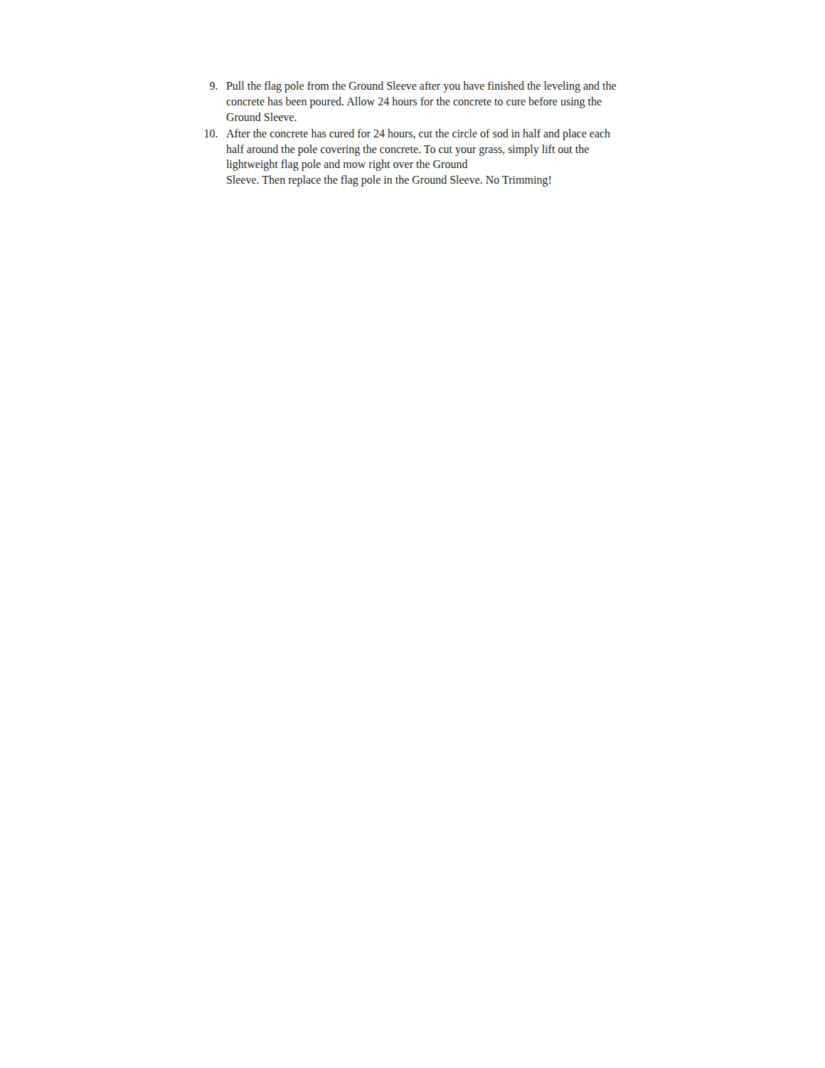9. Pull the flag pole from the Ground Sleeve after you have finished the leveling and the concrete has been poured. Allow 24 hours for the concrete to cure before using the Ground Sleeve.
10. After the concrete has cured for 24 hours, cut the circle of sod in half and place each half around the pole covering the concrete. To cut your grass, simply lift out the lightweight flag pole and mow right over the Ground
Sleeve. Then replace the flag pole in the Ground Sleeve. No Trimming!